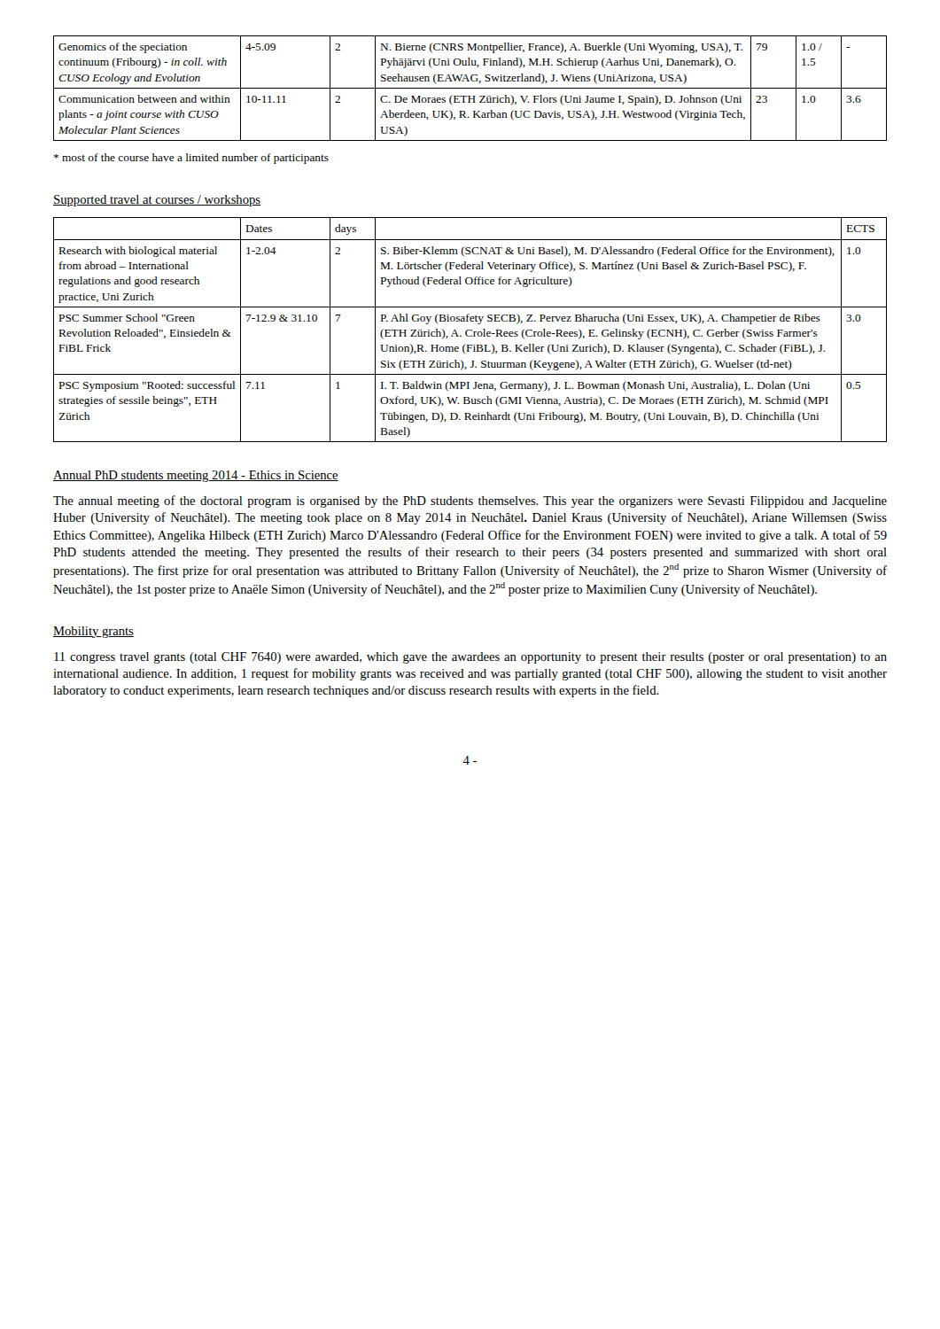| Genomics of the speciation continuum (Fribourg) - in coll. with CUSO Ecology and Evolution | 4-5.09 | 2 | N. Bierne (CNRS Montpellier, France), A. Buerkle (Uni Wyoming, USA), T. Pyhäjärvi (Uni Oulu, Finland), M.H. Schierup (Aarhus Uni, Danemark), O. Seehausen (EAWAG, Switzerland), J. Wiens (UniArizona, USA) | 79 | 1.0 / 1.5 | - |
| Communication between and within plants - a joint course with CUSO Molecular Plant Sciences | 10-11.11 | 2 | C. De Moraes (ETH Zürich), V. Flors (Uni Jaume I, Spain), D. Johnson (Uni Aberdeen, UK), R. Karban (UC Davis, USA), J.H. Westwood (Virginia Tech, USA) | 23 | 1.0 | 3.6 |
* most of the course have a limited number of participants
Supported travel at courses / workshops
| | Dates | days | | ECTS |
| Research with biological material from abroad – International regulations and good research practice, Uni Zurich | 1-2.04 | 2 | S. Biber-Klemm (SCNAT & Uni Basel), M. D'Alessandro (Federal Office for the Environment), M. Lörtscher (Federal Veterinary Office), S. Martínez (Uni Basel & Zurich-Basel PSC), F. Pythoud (Federal Office for Agriculture) | 1.0 |
| PSC Summer School "Green Revolution Reloaded", Einsiedeln & FiBL Frick | 7-12.9 & 31.10 | 7 | P. Ahl Goy (Biosafety SECB), Z. Pervez Bharucha (Uni Essex, UK), A. Champetier de Ribes (ETH Zürich), A. Crole-Rees (Crole-Rees), E. Gelinsky (ECNH), C. Gerber (Swiss Farmer's Union),R. Home (FiBL), B. Keller (Uni Zurich), D. Klauser (Syngenta), C. Schader (FiBL), J. Six (ETH Zürich), J. Stuurman (Keygene), A Walter (ETH Zürich), G. Wuelser (td-net) | 3.0 |
| PSC Symposium "Rooted: successful strategies of sessile beings", ETH Zürich | 7.11 | 1 | I. T. Baldwin (MPI Jena, Germany), J. L. Bowman (Monash Uni, Australia), L. Dolan (Uni Oxford, UK), W. Busch (GMI Vienna, Austria), C. De Moraes (ETH Zürich), M. Schmid (MPI Tübingen, D), D. Reinhardt (Uni Fribourg), M. Boutry, (Uni Louvain, B), D. Chinchilla (Uni Basel) | 0.5 |
Annual PhD students meeting 2014 - Ethics in Science
The annual meeting of the doctoral program is organised by the PhD students themselves. This year the organizers were Sevasti Filippidou and Jacqueline Huber (University of Neuchâtel). The meeting took place on 8 May 2014 in Neuchâtel. Daniel Kraus (University of Neuchâtel), Ariane Willemsen (Swiss Ethics Committee), Angelika Hilbeck (ETH Zurich) Marco D'Alessandro (Federal Office for the Environment FOEN) were invited to give a talk. A total of 59 PhD students attended the meeting. They presented the results of their research to their peers (34 posters presented and summarized with short oral presentations). The first prize for oral presentation was attributed to Brittany Fallon (University of Neuchâtel), the 2nd prize to Sharon Wismer (University of Neuchâtel), the 1st poster prize to Anaële Simon (University of Neuchâtel), and the 2nd poster prize to Maximilien Cuny (University of Neuchâtel).
Mobility grants
11 congress travel grants (total CHF 7640) were awarded, which gave the awardees an opportunity to present their results (poster or oral presentation) to an international audience. In addition, 1 request for mobility grants was received and was partially granted (total CHF 500), allowing the student to visit another laboratory to conduct experiments, learn research techniques and/or discuss research results with experts in the field.
4 -